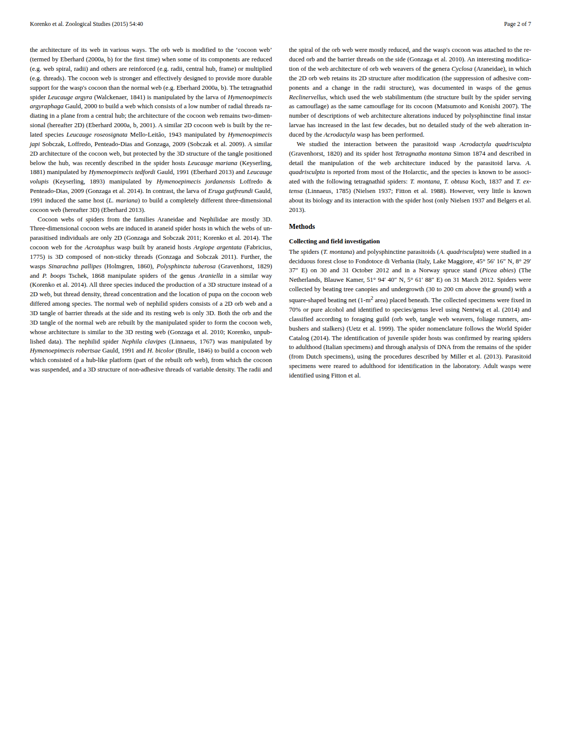Korenko et al. Zoological Studies (2015) 54:40 Page 2 of 7
the architecture of its web in various ways. The orb web is modified to the ‘cocoon web’ (termed by Eberhard (2000a, b) for the first time) when some of its components are reduced (e.g. web spiral, radii) and others are reinforced (e.g. radii, central hub, frame) or multiplied (e.g. threads). The cocoon web is stronger and effectively designed to provide more durable support for the wasp's cocoon than the normal web (e.g. Eberhard 2000a, b). The tetragnathid spider Leucauge argyra (Walckenaer, 1841) is manipulated by the larva of Hymenoepimecis argyraphaga Gauld, 2000 to build a web which consists of a low number of radial threads radiating in a plane from a central hub; the architecture of the cocoon web remains two-dimensional (hereafter 2D) (Eberhard 2000a, b, 2001). A similar 2D cocoon web is built by the related species Leucauge roseosignata Mello-Leitão, 1943 manipulated by Hymenoepimecis japi Sobczak, Loffredo, Penteado-Dias and Gonzaga, 2009 (Sobczak et al. 2009). A similar 2D architecture of the cocoon web, but protected by the 3D structure of the tangle positioned below the hub, was recently described in the spider hosts Leucauge mariana (Keyserling, 1881) manipulated by Hymenoepimecis tedfordi Gauld, 1991 (Eberhard 2013) and Leucauge volupis (Keyserling, 1893) manipulated by Hymenoepimecis jordanensis Loffredo & Penteado-Dias, 2009 (Gonzaga et al. 2014). In contrast, the larva of Eruga gutfreundi Gauld, 1991 induced the same host (L. mariana) to build a completely different three-dimensional cocoon web (hereafter 3D) (Eberhard 2013).
Cocoon webs of spiders from the families Araneidae and Nephilidae are mostly 3D. Three-dimensional cocoon webs are induced in araneid spider hosts in which the webs of unparasitised individuals are only 2D (Gonzaga and Sobczak 2011; Korenko et al. 2014). The cocoon web for the Acrotaphus wasp built by araneid hosts Argiope argentata (Fabricius, 1775) is 3D composed of non-sticky threads (Gonzaga and Sobczak 2011). Further, the wasps Sinarachna pallipes (Holmgren, 1860), Polysphincta tuberosa (Gravenhorst, 1829) and P. boops Tschek, 1868 manipulate spiders of the genus Araniella in a similar way (Korenko et al. 2014). All three species induced the production of a 3D structure instead of a 2D web, but thread density, thread concentration and the location of pupa on the cocoon web differed among species. The normal web of nephilid spiders consists of a 2D orb web and a 3D tangle of barrier threads at the side and its resting web is only 3D. Both the orb and the 3D tangle of the normal web are rebuilt by the manipulated spider to form the cocoon web, whose architecture is similar to the 3D resting web (Gonzaga et al. 2010; Korenko, unpublished data). The nephilid spider Nephila clavipes (Linnaeus, 1767) was manipulated by Hymenoepimecis robertsae Gauld, 1991 and H. bicolor (Brulle, 1846) to build a cocoon web which consisted of a hub-like platform (part of the rebuilt orb web), from which the cocoon was suspended, and a 3D structure of non-adhesive threads of variable density. The radii and the spiral of the orb web were mostly reduced, and the wasp's cocoon was attached to the reduced orb and the barrier threads on the side (Gonzaga et al. 2010). An interesting modification of the web architecture of orb web weavers of the genera Cyclosa (Araneidae), in which the 2D orb web retains its 2D structure after modification (the suppression of adhesive components and a change in the radii structure), was documented in wasps of the genus Reclinervellus, which used the web stabilimentum (the structure built by the spider serving as camouflage) as the same camouflage for its cocoon (Matsumoto and Konishi 2007). The number of descriptions of web architecture alterations induced by polysphinctine final instar larvae has increased in the last few decades, but no detailed study of the web alteration induced by the Acrodactyla wasp has been performed.
We studied the interaction between the parasitoid wasp Acrodactyla quadrisculpta (Gravenhorst, 1820) and its spider host Tetragnatha montana Simon 1874 and described in detail the manipulation of the web architecture induced by the parasitoid larva. A. quadrisculpta is reported from most of the Holarctic, and the species is known to be associated with the following tetragnathid spiders: T. montana, T. obtusa Koch, 1837 and T. extensa (Linnaeus, 1785) (Nielsen 1937; Fitton et al. 1988). However, very little is known about its biology and its interaction with the spider host (only Nielsen 1937 and Belgers et al. 2013).
Methods
Collecting and field investigation
The spiders (T. montana) and polysphinctine parasitoids (A. quadrisculpta) were studied in a deciduous forest close to Fondotoce di Verbania (Italy, Lake Maggiore, 45° 56′ 16″ N, 8° 29′ 37″ E) on 30 and 31 October 2012 and in a Norway spruce stand (Picea abies) (The Netherlands, Blauwe Kamer, 51° 94′ 40″ N, 5° 61′ 88″ E) on 31 March 2012. Spiders were collected by beating tree canopies and undergrowth (30 to 200 cm above the ground) with a square-shaped beating net (1-m2 area) placed beneath. The collected specimens were fixed in 70% or pure alcohol and identified to species/genus level using Nentwig et al. (2014) and classified according to foraging guild (orb web, tangle web weavers, foliage runners, ambushers and stalkers) (Uetz et al. 1999). The spider nomenclature follows the World Spider Catalog (2014). The identification of juvenile spider hosts was confirmed by rearing spiders to adulthood (Italian specimens) and through analysis of DNA from the remains of the spider (from Dutch specimens), using the procedures described by Miller et al. (2013). Parasitoid specimens were reared to adulthood for identification in the laboratory. Adult wasps were identified using Fitton et al.